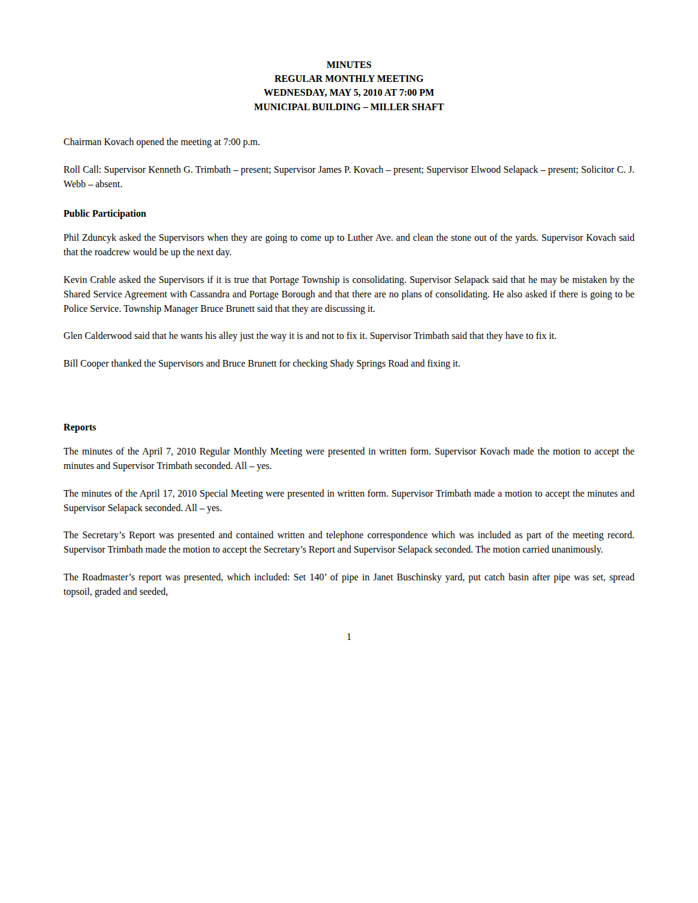MINUTES
REGULAR MONTHLY MEETING
WEDNESDAY, MAY 5, 2010 AT 7:00 PM
MUNICIPAL BUILDING – MILLER SHAFT
Chairman Kovach opened the meeting at 7:00 p.m.
Roll Call: Supervisor Kenneth G. Trimbath – present; Supervisor James P. Kovach – present; Supervisor Elwood Selapack – present; Solicitor C. J. Webb – absent.
Public Participation
Phil Zduncyk asked the Supervisors when they are going to come up to Luther Ave. and clean the stone out of the yards. Supervisor Kovach said that the roadcrew would be up the next day.
Kevin Crable asked the Supervisors if it is true that Portage Township is consolidating. Supervisor Selapack said that he may be mistaken by the Shared Service Agreement with Cassandra and Portage Borough and that there are no plans of consolidating. He also asked if there is going to be Police Service. Township Manager Bruce Brunett said that they are discussing it.
Glen Calderwood said that he wants his alley just the way it is and not to fix it. Supervisor Trimbath said that they have to fix it.
Bill Cooper thanked the Supervisors and Bruce Brunett for checking Shady Springs Road and fixing it.
Reports
The minutes of the April 7, 2010 Regular Monthly Meeting were presented in written form. Supervisor Kovach made the motion to accept the minutes and Supervisor Trimbath seconded. All – yes.
The minutes of the April 17, 2010 Special Meeting were presented in written form. Supervisor Trimbath made a motion to accept the minutes and Supervisor Selapack seconded. All – yes.
The Secretary’s Report was presented and contained written and telephone correspondence which was included as part of the meeting record. Supervisor Trimbath made the motion to accept the Secretary’s Report and Supervisor Selapack seconded. The motion carried unanimously.
The Roadmaster’s report was presented, which included: Set 140’ of pipe in Janet Buschinsky yard, put catch basin after pipe was set, spread topsoil, graded and seeded,
1